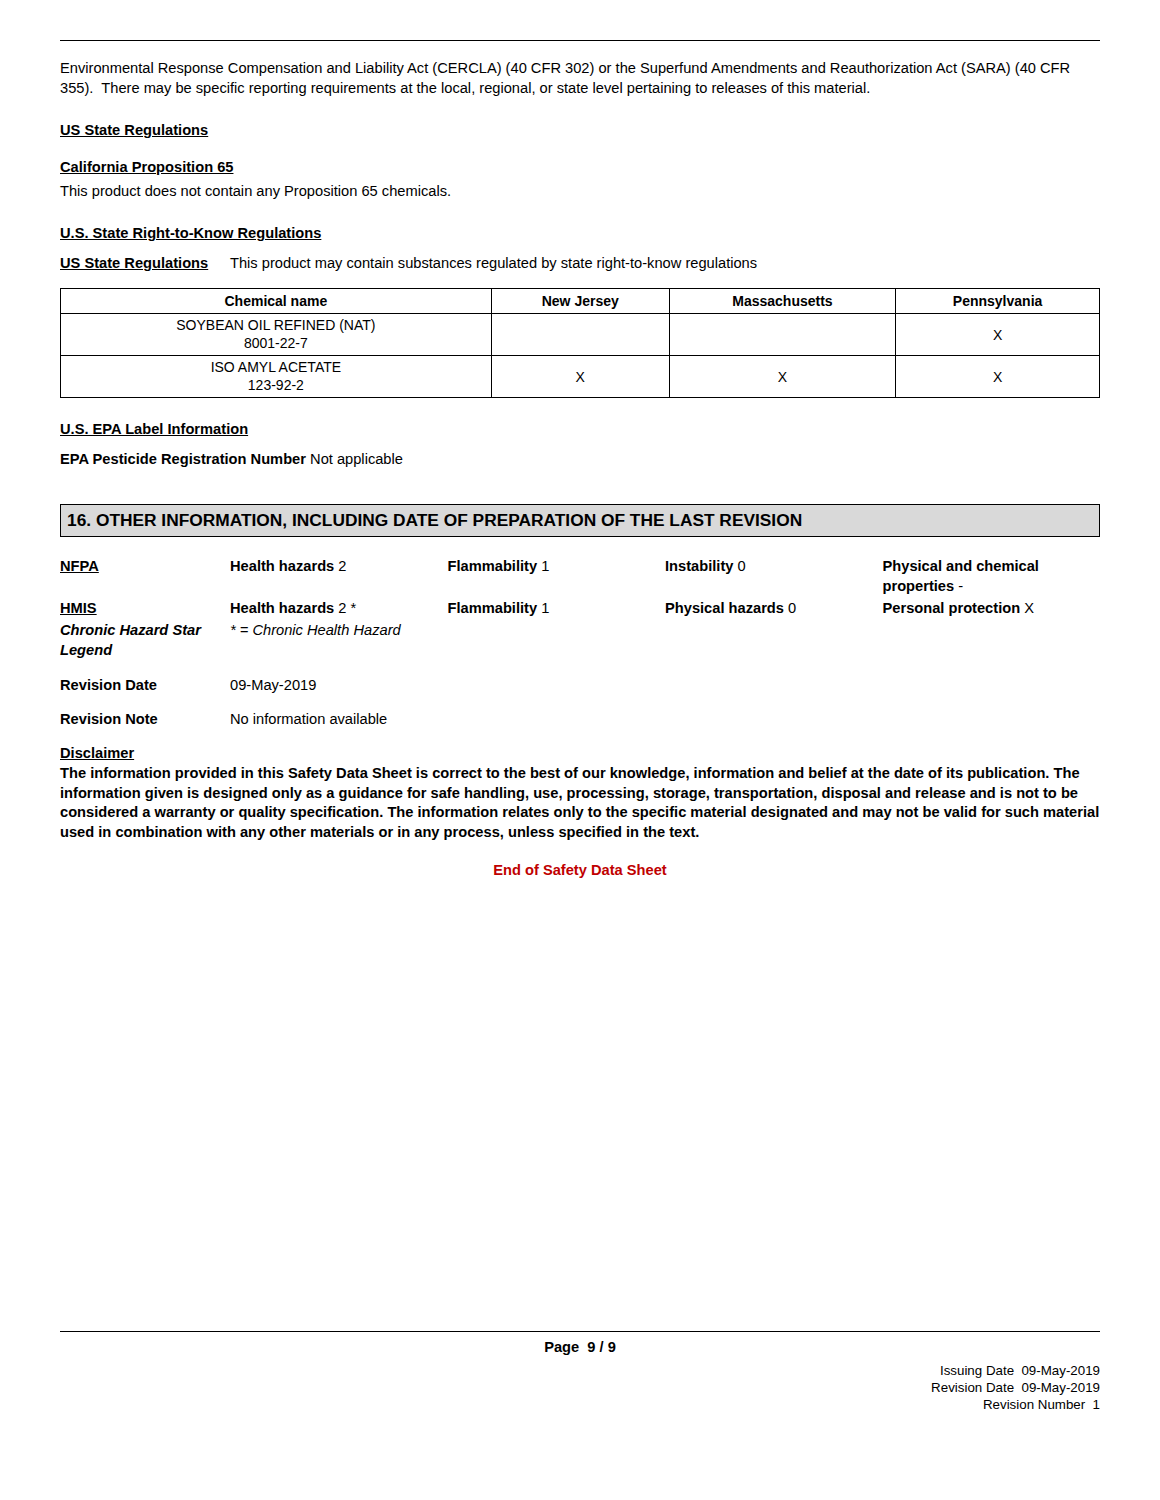Environmental Response Compensation and Liability Act (CERCLA) (40 CFR 302) or the Superfund Amendments and Reauthorization Act (SARA) (40 CFR 355). There may be specific reporting requirements at the local, regional, or state level pertaining to releases of this material.
US State Regulations
California Proposition 65
This product does not contain any Proposition 65 chemicals.
U.S. State Right-to-Know Regulations
US State Regulations
This product may contain substances regulated by state right-to-know regulations
| Chemical name | New Jersey | Massachusetts | Pennsylvania |
| --- | --- | --- | --- |
| SOYBEAN OIL REFINED (NAT) 8001-22-7 | | | X |
| ISO AMYL ACETATE 123-92-2 | X | X | X |
U.S. EPA Label Information
EPA Pesticide Registration Number Not applicable
16. OTHER INFORMATION, INCLUDING DATE OF PREPARATION OF THE LAST REVISION
NFPA
Health hazards 2
Flammability 1
Instability 0
Physical and chemical properties -
HMIS
Health hazards 2 *
Flammability 1
Physical hazards 0
Personal protection X
Chronic Hazard Star Legend
* = Chronic Health Hazard
Revision Date
09-May-2019
Revision Note
No information available
Disclaimer
The information provided in this Safety Data Sheet is correct to the best of our knowledge, information and belief at the date of its publication. The information given is designed only as a guidance for safe handling, use, processing, storage, transportation, disposal and release and is not to be considered a warranty or quality specification. The information relates only to the specific material designated and may not be valid for such material used in combination with any other materials or in any process, unless specified in the text.
End of Safety Data Sheet
Page 9 / 9
Issuing Date 09-May-2019
Revision Date 09-May-2019
Revision Number 1